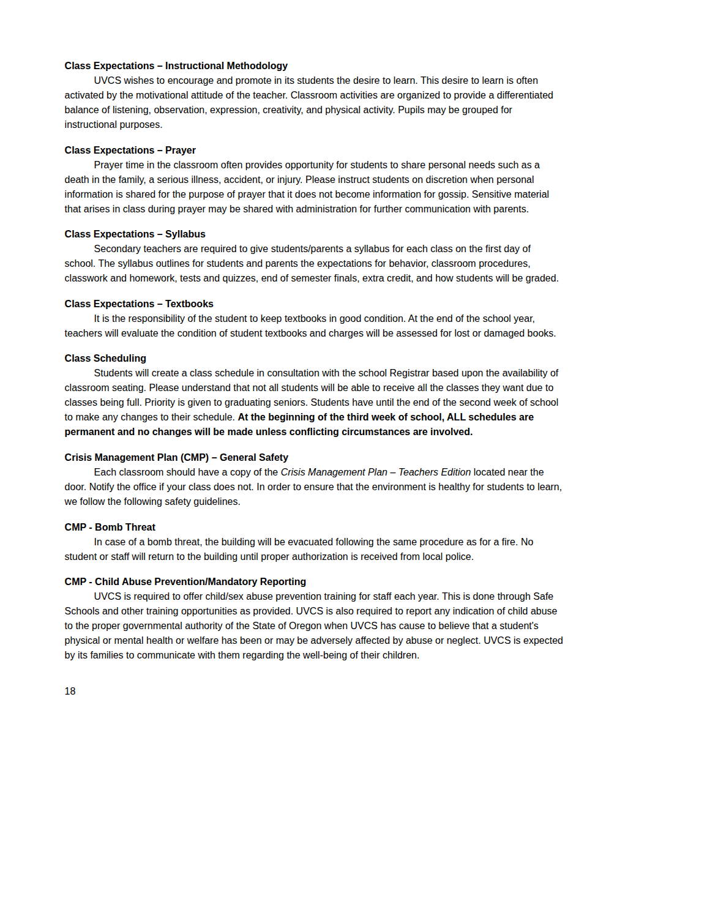Class Expectations – Instructional Methodology
UVCS wishes to encourage and promote in its students the desire to learn. This desire to learn is often activated by the motivational attitude of the teacher. Classroom activities are organized to provide a differentiated balance of listening, observation, expression, creativity, and physical activity. Pupils may be grouped for instructional purposes.
Class Expectations – Prayer
Prayer time in the classroom often provides opportunity for students to share personal needs such as a death in the family, a serious illness, accident, or injury. Please instruct students on discretion when personal information is shared for the purpose of prayer that it does not become information for gossip. Sensitive material that arises in class during prayer may be shared with administration for further communication with parents.
Class Expectations – Syllabus
Secondary teachers are required to give students/parents a syllabus for each class on the first day of school. The syllabus outlines for students and parents the expectations for behavior, classroom procedures, classwork and homework, tests and quizzes, end of semester finals, extra credit, and how students will be graded.
Class Expectations – Textbooks
It is the responsibility of the student to keep textbooks in good condition. At the end of the school year, teachers will evaluate the condition of student textbooks and charges will be assessed for lost or damaged books.
Class Scheduling
Students will create a class schedule in consultation with the school Registrar based upon the availability of classroom seating. Please understand that not all students will be able to receive all the classes they want due to classes being full. Priority is given to graduating seniors. Students have until the end of the second week of school to make any changes to their schedule. At the beginning of the third week of school, ALL schedules are permanent and no changes will be made unless conflicting circumstances are involved.
Crisis Management Plan (CMP) – General Safety
Each classroom should have a copy of the Crisis Management Plan – Teachers Edition located near the door. Notify the office if your class does not. In order to ensure that the environment is healthy for students to learn, we follow the following safety guidelines.
CMP - Bomb Threat
In case of a bomb threat, the building will be evacuated following the same procedure as for a fire. No student or staff will return to the building until proper authorization is received from local police.
CMP - Child Abuse Prevention/Mandatory Reporting
UVCS is required to offer child/sex abuse prevention training for staff each year. This is done through Safe Schools and other training opportunities as provided. UVCS is also required to report any indication of child abuse to the proper governmental authority of the State of Oregon when UVCS has cause to believe that a student's physical or mental health or welfare has been or may be adversely affected by abuse or neglect. UVCS is expected by its families to communicate with them regarding the well-being of their children.
18